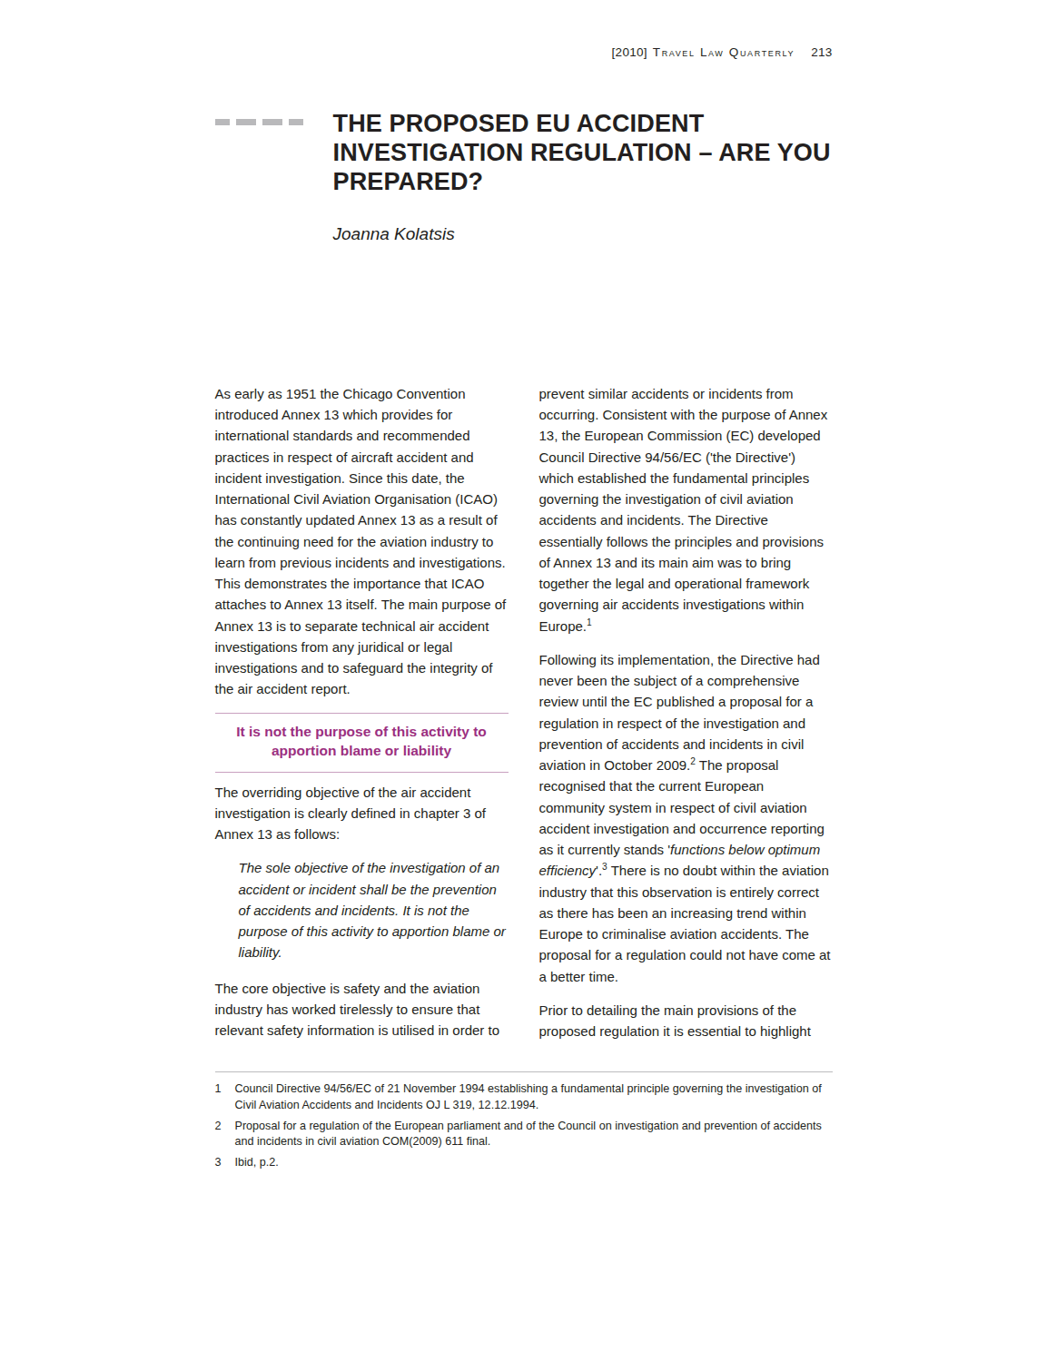[2010] Travel Law Quarterly 213
The proposed EU accident investigation regulation – are you prepared?
Joanna Kolatsis
As early as 1951 the Chicago Convention introduced Annex 13 which provides for international standards and recommended practices in respect of aircraft accident and incident investigation. Since this date, the International Civil Aviation Organisation (ICAO) has constantly updated Annex 13 as a result of the continuing need for the aviation industry to learn from previous incidents and investigations. This demonstrates the importance that ICAO attaches to Annex 13 itself. The main purpose of Annex 13 is to separate technical air accident investigations from any juridical or legal investigations and to safeguard the integrity of the air accident report.
It is not the purpose of this activity to apportion blame or liability
The overriding objective of the air accident investigation is clearly defined in chapter 3 of Annex 13 as follows:
The sole objective of the investigation of an accident or incident shall be the prevention of accidents and incidents. It is not the purpose of this activity to apportion blame or liability.
The core objective is safety and the aviation industry has worked tirelessly to ensure that relevant safety information is utilised in order to prevent similar accidents or incidents from occurring. Consistent with the purpose of Annex 13, the European Commission (EC) developed Council Directive 94/56/EC ('the Directive') which established the fundamental principles governing the investigation of civil aviation accidents and incidents. The Directive essentially follows the principles and provisions of Annex 13 and its main aim was to bring together the legal and operational framework governing air accidents investigations within Europe.1
Following its implementation, the Directive had never been the subject of a comprehensive review until the EC published a proposal for a regulation in respect of the investigation and prevention of accidents and incidents in civil aviation in October 2009.2 The proposal recognised that the current European community system in respect of civil aviation accident investigation and occurrence reporting as it currently stands 'functions below optimum efficiency'.3 There is no doubt within the aviation industry that this observation is entirely correct as there has been an increasing trend within Europe to criminalise aviation accidents. The proposal for a regulation could not have come at a better time.
Prior to detailing the main provisions of the proposed regulation it is essential to highlight
1 Council Directive 94/56/EC of 21 November 1994 establishing a fundamental principle governing the investigation of Civil Aviation Accidents and Incidents OJ L 319, 12.12.1994.
2 Proposal for a regulation of the European parliament and of the Council on investigation and prevention of accidents and incidents in civil aviation COM(2009) 611 final.
3 Ibid, p.2.